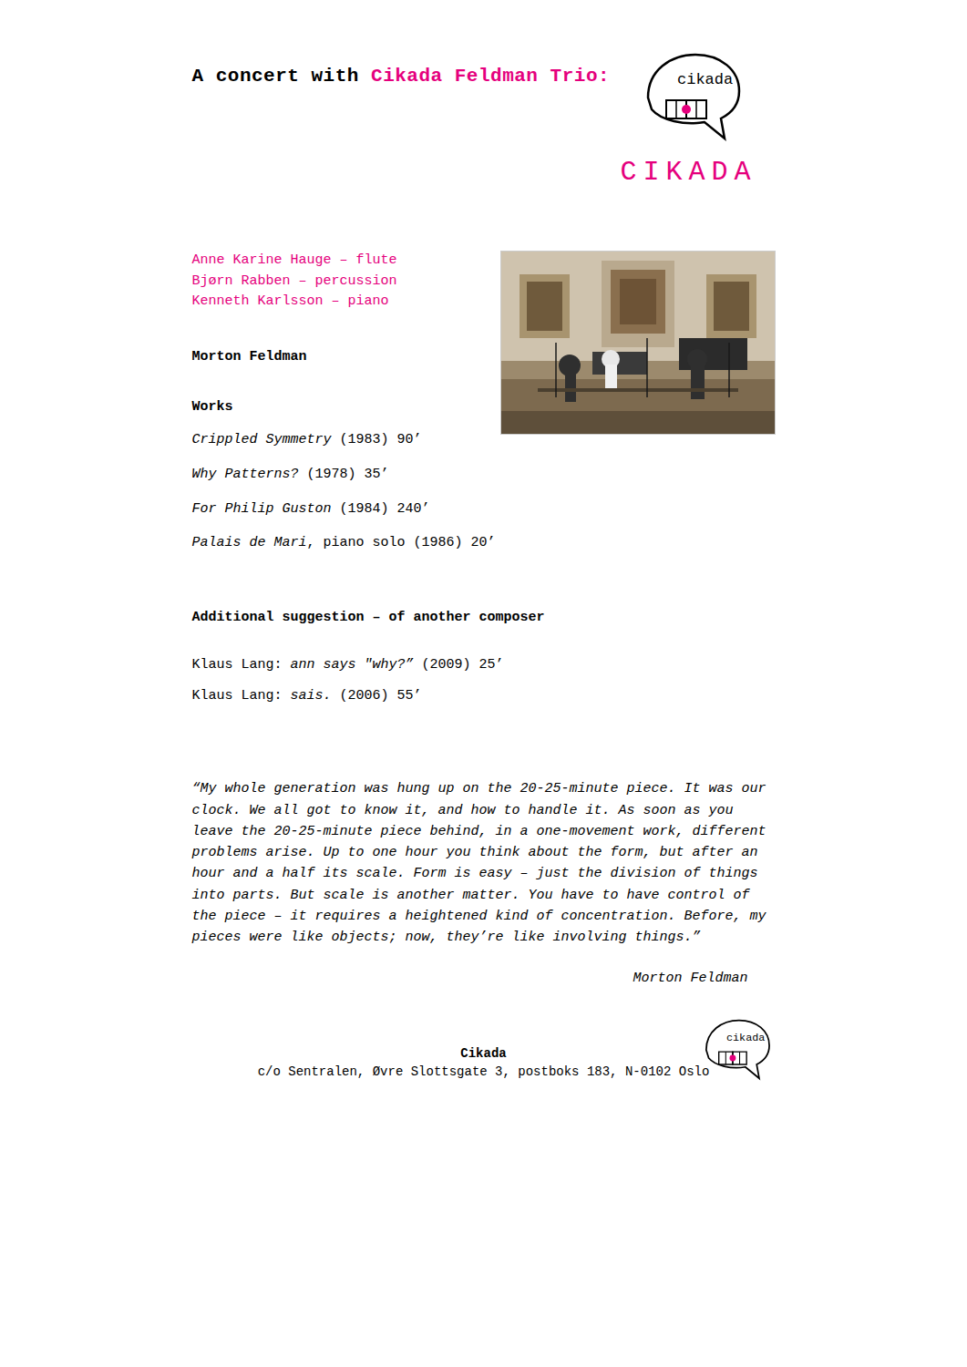A concert with Cikada Feldman Trio:
cikada
CIKADA
Anne Karine Hauge – flute
Bjørn Rabben – percussion
Kenneth Karlsson – piano
Morton Feldman
Works
Crippled Symmetry (1983) 90’
Why Patterns? (1978) 35’
For Philip Guston (1984) 240’
Palais de Mari, piano solo (1986) 20’
Additional suggestion – of another composer
Klaus Lang: ann says "why?” (2009) 25’
Klaus Lang: sais. (2006) 55’
“My whole generation was hung up on the 20-25-minute piece. It was our clock. We all got to know it, and how to handle it. As soon as you leave the 20-25-minute piece behind, in a one-movement work, different problems arise. Up to one hour you think about the form, but after an hour and a half its scale. Form is easy – just the division of things into parts. But scale is another matter. You have to have control of the piece – it requires a heightened kind of concentration. Before, my pieces were like objects; now, they’re like involving things.”
Morton Feldman
Cikada
c/o Sentralen, Øvre Slottsgate 3, postboks 183, N-0102 Oslo
cikada